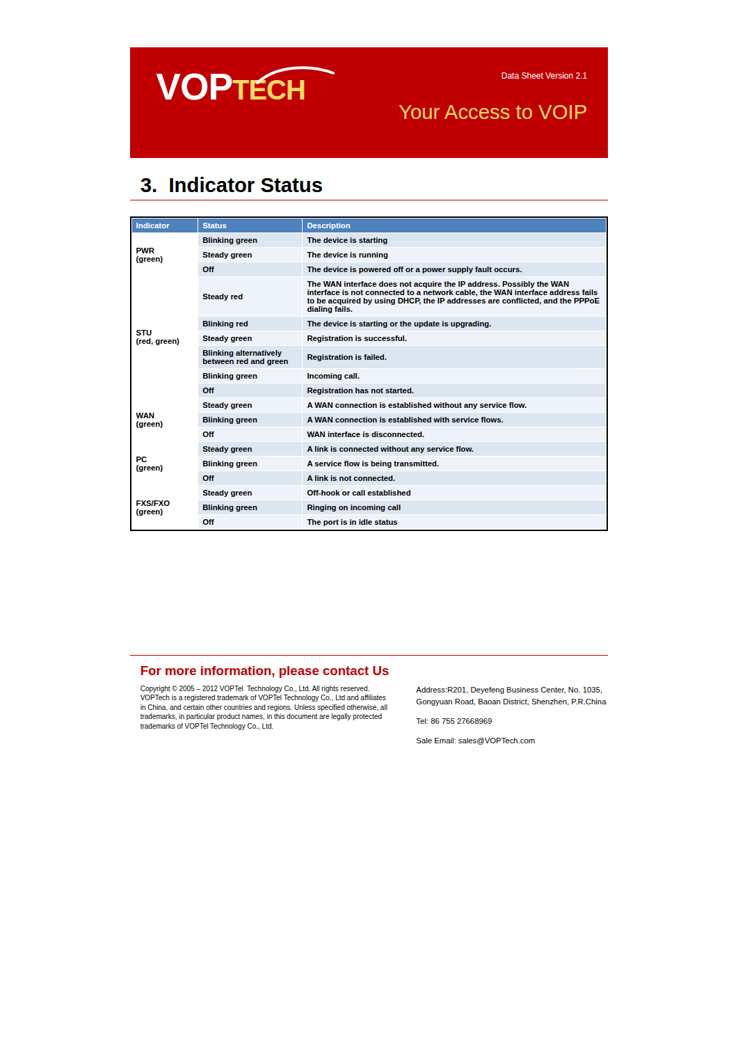VOP TECH
Data Sheet Version 2.1
Your Access to VOIP
3. Indicator Status
| Indicator | Status | Description |
| --- | --- | --- |
| PWR (green) | Blinking green | The device is starting |
| Steady green | The device is running |
| Off | The device is powered off or a power supply fault occurs. |
| STU (red, green) | Steady red | The WAN interface does not acquire the IP address. Possibly the WAN interface is not connected to a network cable, the WAN interface address fails to be acquired by using DHCP, the IP addresses are conflicted, and the PPPoE dialing fails. |
| Blinking red | The device is starting or the update is upgrading. |
| Steady green | Registration is successful. |
| Blinking alternatively between red and green | Registration is failed. |
| Blinking green | Incoming call. |
| Off | Registration has not started. |
| WAN (green) | Steady green | A WAN connection is established without any service flow. |
| Blinking green | A WAN connection is established with service flows. |
| Off | WAN interface is disconnected. |
| PC (green) | Steady green | A link is connected without any service flow. |
| Blinking green | A service flow is being transmitted. |
| Off | A link is not connected. |
| FXS/FXO (green) | Steady green | Off-hook or call established |
| Blinking green | Ringing on incoming call |
| Off | The port is in idle status |
For more information, please contact Us
Copyright © 2005 – 2012 VOPTel Technology Co., Ltd. All rights reserved.
VOPTech is a registered trademark of VOPTel Technology Co., Ltd and affiliates in China, and certain other countries and regions. Unless specified otherwise, all trademarks, in particular product names, in this document are legally protected trademarks of VOPTel Technology Co., Ltd.
Address:R201, Deyefeng Business Center, No. 1035, Gongyuan Road, Baoan District, Shenzhen, P.R.China
Tel: 86 755 27668969
Sale Email: sales@VOPTech.com